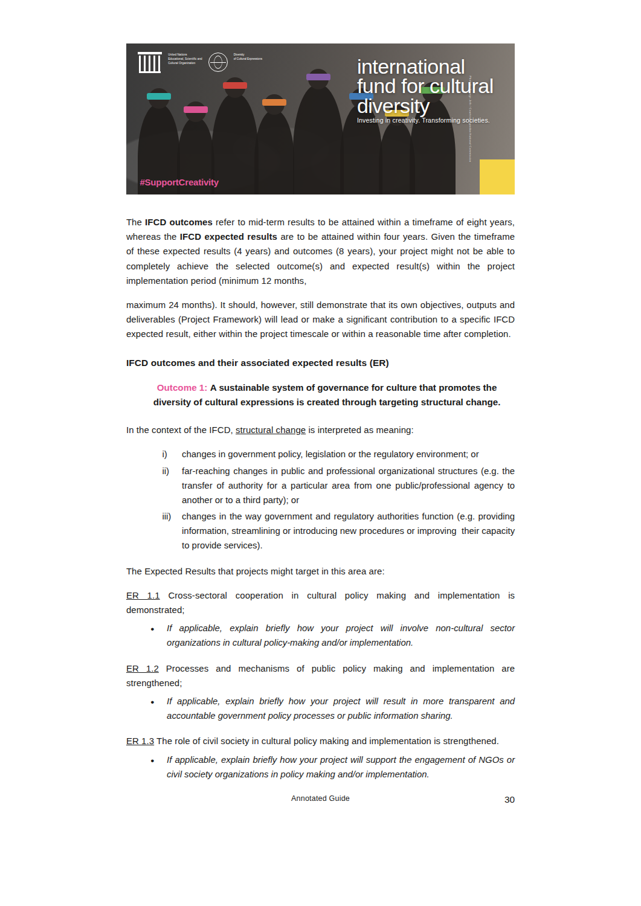United Nations
Educational, Scientific and
Cultural Organization
Diversity
of Cultural Expressions
international fund for cultural diversity Investing in creativity. Transforming societies.
#SupportCreativity
Photo by George Jelli / Courtesy Ugandan National Commission
The IFCD outcomes refer to mid-term results to be attained within a timeframe of eight years, whereas the IFCD expected results are to be attained within four years. Given the timeframe of these expected results (4 years) and outcomes (8 years), your project might not be able to completely achieve the selected outcome(s) and expected result(s) within the project implementation period (minimum 12 months,
maximum 24 months). It should, however, still demonstrate that its own objectives, outputs and deliverables (Project Framework) will lead or make a significant contribution to a specific IFCD expected result, either within the project timescale or within a reasonable time after completion.
IFCD outcomes and their associated expected results (ER)
Outcome 1: A sustainable system of governance for culture that promotes the diversity of cultural expressions is created through targeting structural change.
In the context of the IFCD, structural change is interpreted as meaning:
changes in government policy, legislation or the regulatory environment; or
far-reaching changes in public and professional organizational structures (e.g. the transfer of authority for a particular area from one public/professional agency to another or to a third party); or
changes in the way government and regulatory authorities function (e.g. providing information, streamlining or introducing new procedures or improving their capacity to provide services).
The Expected Results that projects might target in this area are:
ER 1.1 Cross-sectoral cooperation in cultural policy making and implementation is demonstrated;
If applicable, explain briefly how your project will involve non-cultural sector organizations in cultural policy-making and/or implementation.
ER 1.2 Processes and mechanisms of public policy making and implementation are strengthened;
If applicable, explain briefly how your project will result in more transparent and accountable government policy processes or public information sharing.
ER 1.3 The role of civil society in cultural policy making and implementation is strengthened.
If applicable, explain briefly how your project will support the engagement of NGOs or civil society organizations in policy making and/or implementation.
Annotated Guide 30